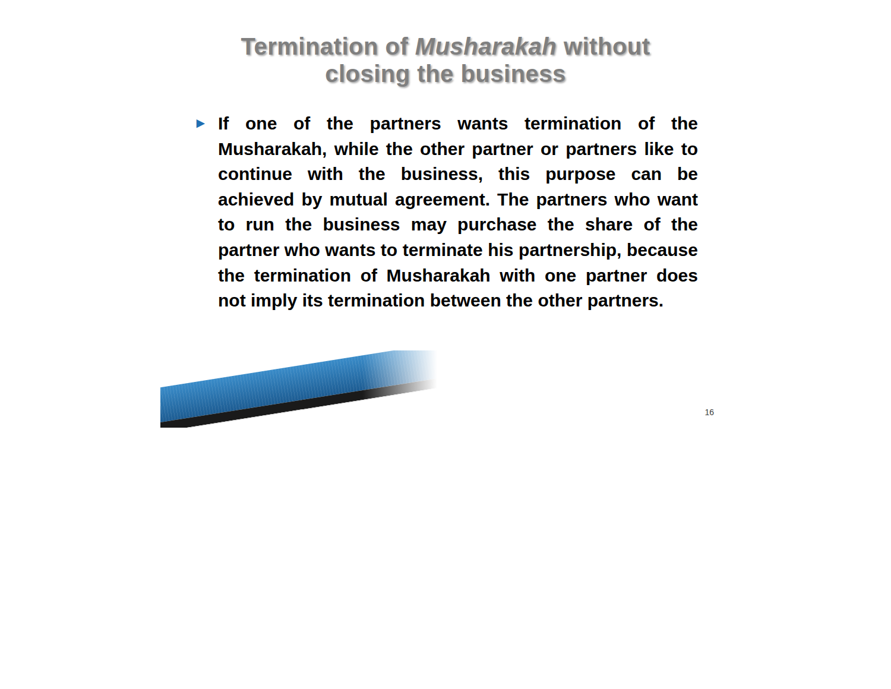Termination of Musharakah without
closing the business
If one of the partners wants termination of the Musharakah, while the other partner or partners like to continue with the business, this purpose can be achieved by mutual agreement. The partners who want to run the business may purchase the share of the partner who wants to terminate his partnership, because the termination of Musharakah with one partner does not imply its termination between the other partners.
16